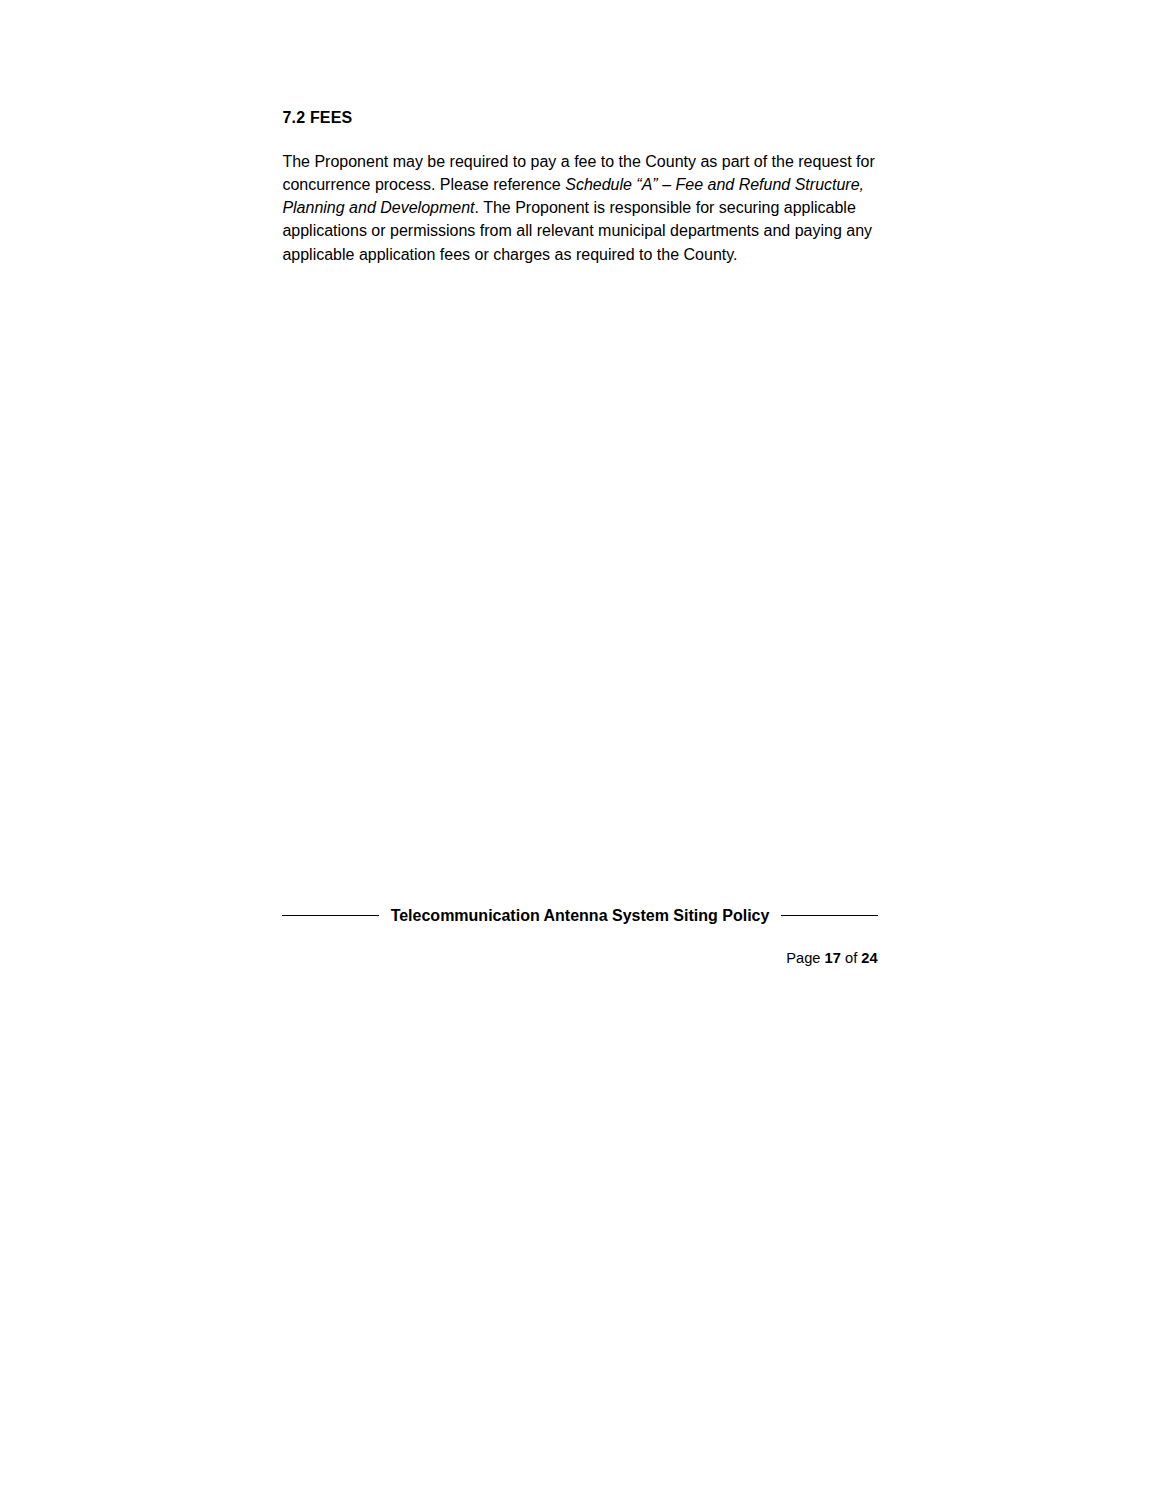7.2 FEES
The Proponent may be required to pay a fee to the County as part of the request for concurrence process. Please reference Schedule “A” – Fee and Refund Structure, Planning and Development. The Proponent is responsible for securing applicable applications or permissions from all relevant municipal departments and paying any applicable application fees or charges as required to the County.
Telecommunication Antenna System Siting Policy
Page 17 of 24